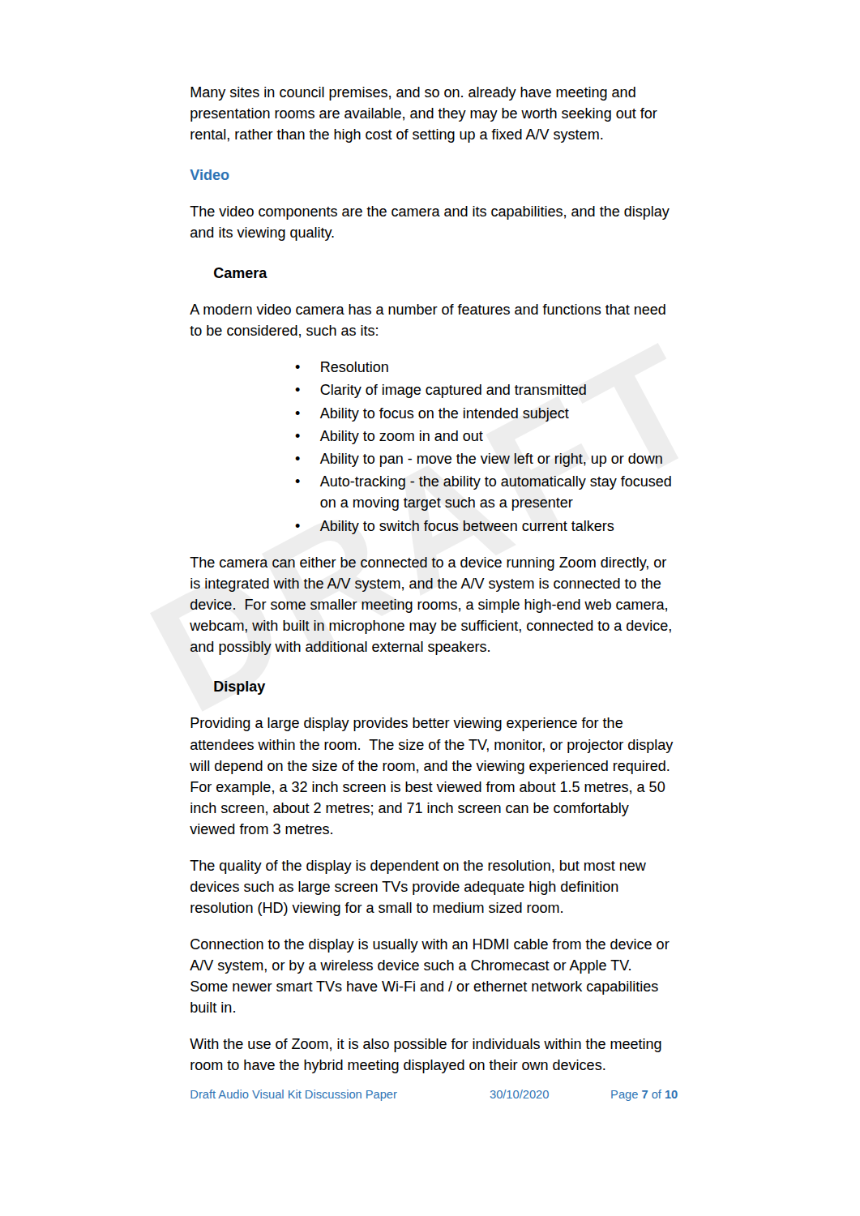DRAFT
Many sites in council premises, and so on. already have meeting and presentation rooms are available, and they may be worth seeking out for rental, rather than the high cost of setting up a fixed A/V system.
Video
The video components are the camera and its capabilities, and the display and its viewing quality.
Camera
A modern video camera has a number of features and functions that need to be considered, such as its:
Resolution
Clarity of image captured and transmitted
Ability to focus on the intended subject
Ability to zoom in and out
Ability to pan - move the view left or right, up or down
Auto-tracking - the ability to automatically stay focused on a moving target such as a presenter
Ability to switch focus between current talkers
The camera can either be connected to a device running Zoom directly, or is integrated with the A/V system, and the A/V system is connected to the device. For some smaller meeting rooms, a simple high-end web camera, webcam, with built in microphone may be sufficient, connected to a device, and possibly with additional external speakers.
Display
Providing a large display provides better viewing experience for the attendees within the room. The size of the TV, monitor, or projector display will depend on the size of the room, and the viewing experienced required. For example, a 32 inch screen is best viewed from about 1.5 metres, a 50 inch screen, about 2 metres; and 71 inch screen can be comfortably viewed from 3 metres.
The quality of the display is dependent on the resolution, but most new devices such as large screen TVs provide adequate high definition resolution (HD) viewing for a small to medium sized room.
Connection to the display is usually with an HDMI cable from the device or A/V system, or by a wireless device such a Chromecast or Apple TV. Some newer smart TVs have Wi-Fi and / or ethernet network capabilities built in.
With the use of Zoom, it is also possible for individuals within the meeting room to have the hybrid meeting displayed on their own devices.
Draft Audio Visual Kit Discussion Paper
30/10/2020
Page 7 of 10